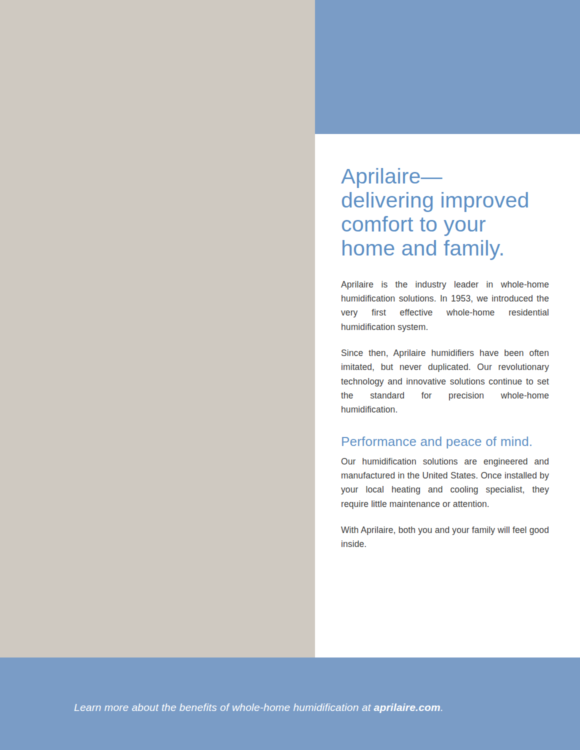Aprilaire—
delivering improved
comfort to your
home and family.
Aprilaire is the industry leader in whole-home humidification solutions. In 1953, we introduced the very first effective whole-home residential humidification system.
Since then, Aprilaire humidifiers have been often imitated, but never duplicated. Our revolutionary technology and innovative solutions continue to set the standard for precision whole-home humidification.
Performance and peace of mind.
Our humidification solutions are engineered and manufactured in the United States. Once installed by your local heating and cooling specialist, they require little maintenance or attention.
With Aprilaire, both you and your family will feel good inside.
Learn more about the benefits of whole-home humidification at aprilaire.com.